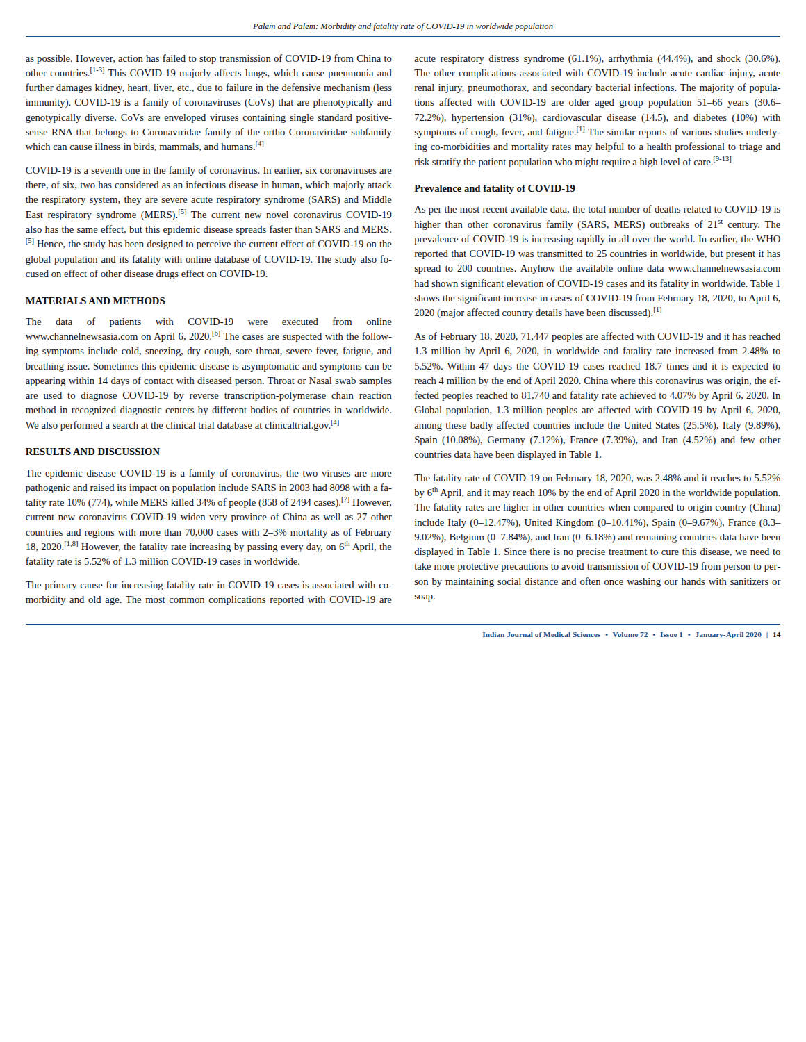Palem and Palem: Morbidity and fatality rate of COVID-19 in worldwide population
as possible. However, action has failed to stop transmission of COVID-19 from China to other countries.[1-3] This COVID-19 majorly affects lungs, which cause pneumonia and further damages kidney, heart, liver, etc., due to failure in the defensive mechanism (less immunity). COVID-19 is a family of coronaviruses (CoVs) that are phenotypically and genotypically diverse. CoVs are enveloped viruses containing single standard positive-sense RNA that belongs to Coronaviridae family of the ortho Coronaviridae subfamily which can cause illness in birds, mammals, and humans.[4]
COVID-19 is a seventh one in the family of coronavirus. In earlier, six coronaviruses are there, of six, two has considered as an infectious disease in human, which majorly attack the respiratory system, they are severe acute respiratory syndrome (SARS) and Middle East respiratory syndrome (MERS).[5] The current new novel coronavirus COVID-19 also has the same effect, but this epidemic disease spreads faster than SARS and MERS.[5] Hence, the study has been designed to perceive the current effect of COVID-19 on the global population and its fatality with online database of COVID-19. The study also focused on effect of other disease drugs effect on COVID-19.
MATERIALS AND METHODS
The data of patients with COVID-19 were executed from online www.channelnewsasia.com on April 6, 2020.[6] The cases are suspected with the following symptoms include cold, sneezing, dry cough, sore throat, severe fever, fatigue, and breathing issue. Sometimes this epidemic disease is asymptomatic and symptoms can be appearing within 14 days of contact with diseased person. Throat or Nasal swab samples are used to diagnose COVID-19 by reverse transcription-polymerase chain reaction method in recognized diagnostic centers by different bodies of countries in worldwide. We also performed a search at the clinical trial database at clinicaltrial.gov.[4]
RESULTS AND DISCUSSION
The epidemic disease COVID-19 is a family of coronavirus, the two viruses are more pathogenic and raised its impact on population include SARS in 2003 had 8098 with a fatality rate 10% (774), while MERS killed 34% of people (858 of 2494 cases).[7] However, current new coronavirus COVID-19 widen very province of China as well as 27 other countries and regions with more than 70,000 cases with 2–3% mortality as of February 18, 2020.[1,8] However, the fatality rate increasing by passing every day, on 6th April, the fatality rate is 5.52% of 1.3 million COVID-19 cases in worldwide.
The primary cause for increasing fatality rate in COVID-19 cases is associated with co-morbidity and old age. The most common complications reported with COVID-19 are acute respiratory distress syndrome (61.1%), arrhythmia (44.4%), and shock (30.6%). The other complications associated with COVID-19 include acute cardiac injury, acute renal injury, pneumothorax, and secondary bacterial infections. The majority of populations affected with COVID-19 are older aged group population 51–66 years (30.6–72.2%), hypertension (31%), cardiovascular disease (14.5), and diabetes (10%) with symptoms of cough, fever, and fatigue.[1] The similar reports of various studies underlying co-morbidities and mortality rates may helpful to a health professional to triage and risk stratify the patient population who might require a high level of care.[9-13]
Prevalence and fatality of COVID-19
As per the most recent available data, the total number of deaths related to COVID-19 is higher than other coronavirus family (SARS, MERS) outbreaks of 21st century. The prevalence of COVID-19 is increasing rapidly in all over the world. In earlier, the WHO reported that COVID-19 was transmitted to 25 countries in worldwide, but present it has spread to 200 countries. Anyhow the available online data www.channelnewsasia.com had shown significant elevation of COVID-19 cases and its fatality in worldwide. Table 1 shows the significant increase in cases of COVID-19 from February 18, 2020, to April 6, 2020 (major affected country details have been discussed).[1]
As of February 18, 2020, 71,447 peoples are affected with COVID-19 and it has reached 1.3 million by April 6, 2020, in worldwide and fatality rate increased from 2.48% to 5.52%. Within 47 days the COVID-19 cases reached 18.7 times and it is expected to reach 4 million by the end of April 2020. China where this coronavirus was origin, the effected peoples reached to 81,740 and fatality rate achieved to 4.07% by April 6, 2020. In Global population, 1.3 million peoples are affected with COVID-19 by April 6, 2020, among these badly affected countries include the United States (25.5%), Italy (9.89%), Spain (10.08%), Germany (7.12%), France (7.39%), and Iran (4.52%) and few other countries data have been displayed in Table 1.
The fatality rate of COVID-19 on February 18, 2020, was 2.48% and it reaches to 5.52% by 6th April, and it may reach 10% by the end of April 2020 in the worldwide population. The fatality rates are higher in other countries when compared to origin country (China) include Italy (0–12.47%), United Kingdom (0–10.41%), Spain (0–9.67%), France (8.3–9.02%), Belgium (0–7.84%), and Iran (0–6.18%) and remaining countries data have been displayed in Table 1. Since there is no precise treatment to cure this disease, we need to take more protective precautions to avoid transmission of COVID-19 from person to person by maintaining social distance and often once washing our hands with sanitizers or soap.
Indian Journal of Medical Sciences • Volume 72 • Issue 1 • January-April 2020 | 14